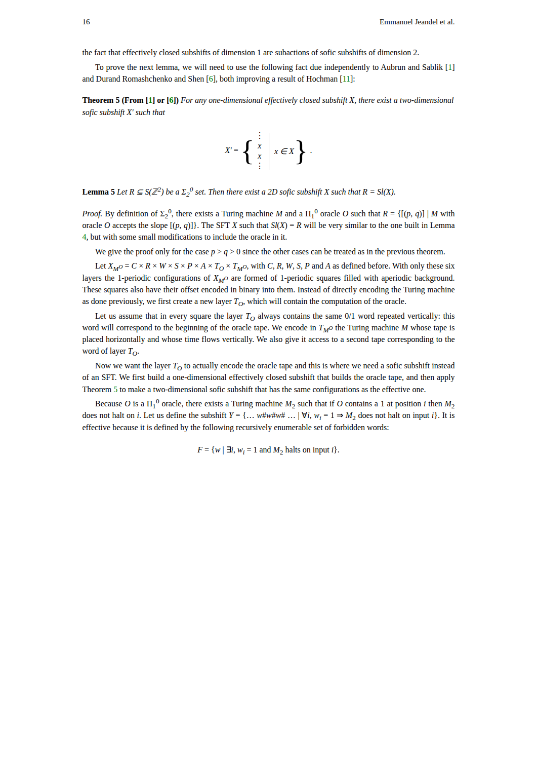16 Emmanuel Jeandel et al.
the fact that effectively closed subshifts of dimension 1 are subactions of sofic subshifts of dimension 2.
To prove the next lemma, we will need to use the following fact due independently to Aubrun and Sablik [1] and Durand Romashchenko and Shen [6], both improving a result of Hochman [11]:
Theorem 5 (From [1] or [6]) For any one-dimensional effectively closed subshift X, there exist a two-dimensional sofic subshift X′ such that
X′ = { ⋮ x x ⋮ x ∈ X } .
Lemma 5 Let R ⊆ S(ℤ2) be a Σ20 set. Then there exist a 2D sofic subshift X such that R = Sl(X).
Proof. By definition of Σ20, there exists a Turing machine M and a Π10 oracle O such that R = {[(p, q)] | M with oracle O accepts the slope [(p, q)]}. The SFT X such that Sl(X) = R will be very similar to the one built in Lemma 4, but with some small modifications to include the oracle in it.
We give the proof only for the case p > q > 0 since the other cases can be treated as in the previous theorem.
Let XMO = C × R × W × S × P × A × TO × TMO, with C, R, W, S, P and A as defined before. With only these six layers the 1-periodic configurations of XMO are formed of 1-periodic squares filled with aperiodic background. These squares also have their offset encoded in binary into them. Instead of directly encoding the Turing machine as done previously, we first create a new layer TO, which will contain the computation of the oracle.
Let us assume that in every square the layer TO always contains the same 0/1 word repeated vertically: this word will correspond to the beginning of the oracle tape. We encode in TMO the Turing machine M whose tape is placed horizontally and whose time flows vertically. We also give it access to a second tape corresponding to the word of layer TO.
Now we want the layer TO to actually encode the oracle tape and this is where we need a sofic subshift instead of an SFT. We first build a one-dimensional effectively closed subshift that builds the oracle tape, and then apply Theorem 5 to make a two-dimensional sofic subshift that has the same configurations as the effective one.
Because O is a Π10 oracle, there exists a Turing machine M2 such that if O contains a 1 at position i then M2 does not halt on i. Let us define the subshift Y = {… w#w#w# … | ∀i, wi = 1 ⇒ M2 does not halt on input i}. It is effective because it is defined by the following recursively enumerable set of forbidden words:
F = {w | ∃i, wi = 1 and M2 halts on input i}.